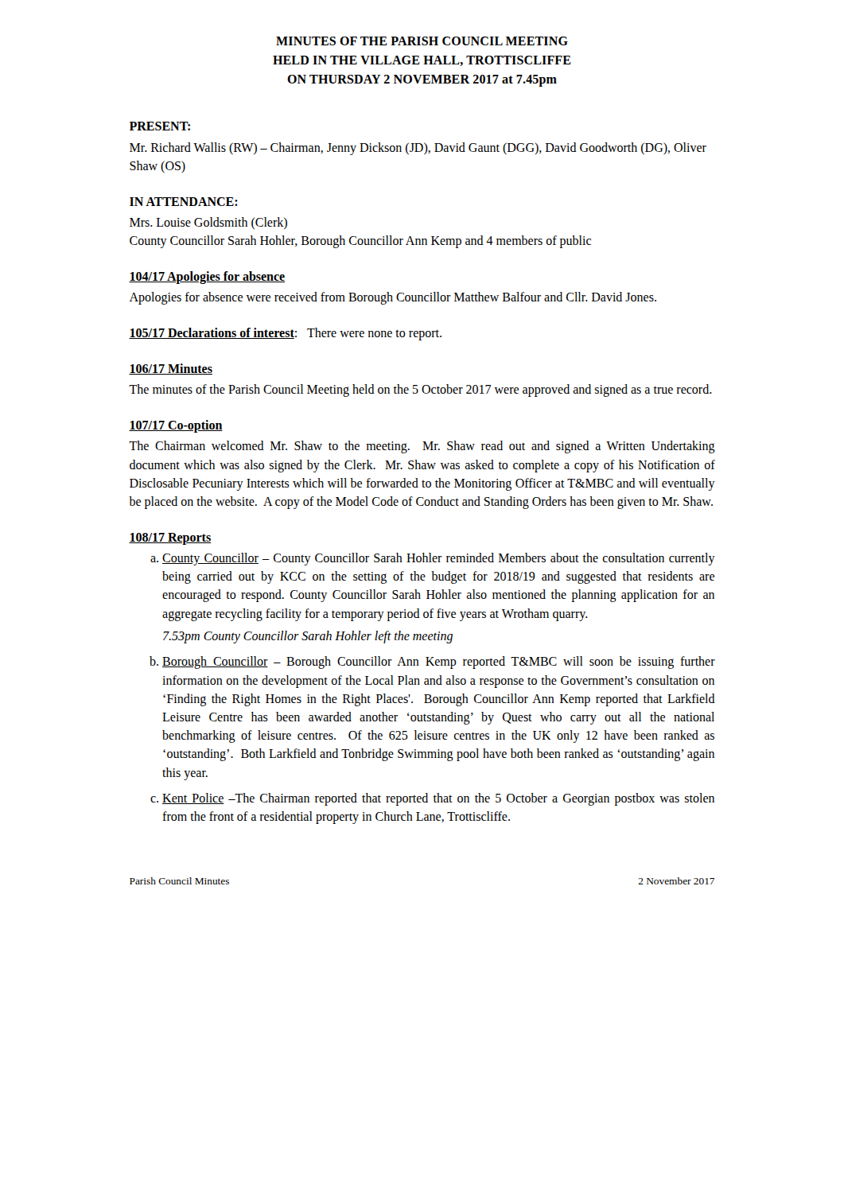MINUTES OF THE PARISH COUNCIL MEETING
HELD IN THE VILLAGE HALL, TROTTISCLIFFE
ON THURSDAY 2 NOVEMBER 2017 at 7.45pm
PRESENT:
Mr. Richard Wallis (RW) – Chairman, Jenny Dickson (JD), David Gaunt (DGG), David Goodworth (DG), Oliver Shaw (OS)
IN ATTENDANCE:
Mrs. Louise Goldsmith (Clerk)
County Councillor Sarah Hohler, Borough Councillor Ann Kemp and 4 members of public
104/17 Apologies for absence
Apologies for absence were received from Borough Councillor Matthew Balfour and Cllr. David Jones.
105/17 Declarations of interest: There were none to report.
106/17 Minutes
The minutes of the Parish Council Meeting held on the 5 October 2017 were approved and signed as a true record.
107/17 Co-option
The Chairman welcomed Mr. Shaw to the meeting. Mr. Shaw read out and signed a Written Undertaking document which was also signed by the Clerk. Mr. Shaw was asked to complete a copy of his Notification of Disclosable Pecuniary Interests which will be forwarded to the Monitoring Officer at T&MBC and will eventually be placed on the website. A copy of the Model Code of Conduct and Standing Orders has been given to Mr. Shaw.
108/17 Reports
County Councillor – County Councillor Sarah Hohler reminded Members about the consultation currently being carried out by KCC on the setting of the budget for 2018/19 and suggested that residents are encouraged to respond. County Councillor Sarah Hohler also mentioned the planning application for an aggregate recycling facility for a temporary period of five years at Wrotham quarry.
7.53pm County Councillor Sarah Hohler left the meeting
Borough Councillor – Borough Councillor Ann Kemp reported T&MBC will soon be issuing further information on the development of the Local Plan and also a response to the Government’s consultation on ‘Finding the Right Homes in the Right Places'. Borough Councillor Ann Kemp reported that Larkfield Leisure Centre has been awarded another ‘outstanding’ by Quest who carry out all the national benchmarking of leisure centres. Of the 625 leisure centres in the UK only 12 have been ranked as ‘outstanding’. Both Larkfield and Tonbridge Swimming pool have both been ranked as ‘outstanding’ again this year.
Kent Police –The Chairman reported that reported that on the 5 October a Georgian postbox was stolen from the front of a residential property in Church Lane, Trottiscliffe.
Parish Council Minutes 2 November 2017